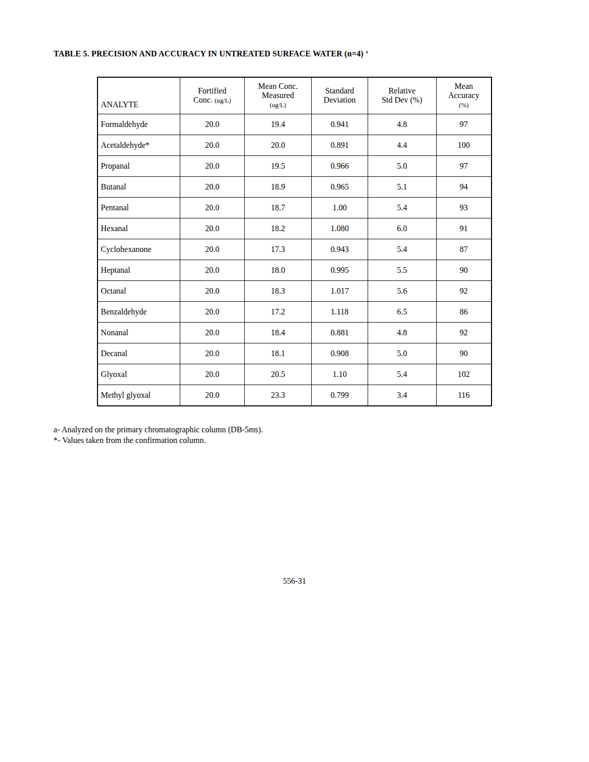TABLE 5. PRECISION AND ACCURACY IN UNTREATED SURFACE WATER (n=4) a
| ANALYTE | Fortified Conc. (ug/L) | Mean Conc. Measured (ug/L) | Standard Deviation | Relative Std Dev (%) | Mean Accuracy (%) |
| --- | --- | --- | --- | --- | --- |
| Formaldehyde | 20.0 | 19.4 | 0.941 | 4.8 | 97 |
| Acetaldehyde* | 20.0 | 20.0 | 0.891 | 4.4 | 100 |
| Propanal | 20.0 | 19.5 | 0.966 | 5.0 | 97 |
| Butanal | 20.0 | 18.9 | 0.965 | 5.1 | 94 |
| Pentanal | 20.0 | 18.7 | 1.00 | 5.4 | 93 |
| Hexanal | 20.0 | 18.2 | 1.080 | 6.0 | 91 |
| Cyclohexanone | 20.0 | 17.3 | 0.943 | 5.4 | 87 |
| Heptanal | 20.0 | 18.0 | 0.995 | 5.5 | 90 |
| Octanal | 20.0 | 18.3 | 1.017 | 5.6 | 92 |
| Benzaldehyde | 20.0 | 17.2 | 1.118 | 6.5 | 86 |
| Nonanal | 20.0 | 18.4 | 0.881 | 4.8 | 92 |
| Decanal | 20.0 | 18.1 | 0.908 | 5.0 | 90 |
| Glyoxal | 20.0 | 20.5 | 1.10 | 5.4 | 102 |
| Methyl glyoxal | 20.0 | 23.3 | 0.799 | 3.4 | 116 |
a- Analyzed on the primary chromatographic column (DB-5ms).
*- Values taken from the confirmation column.
556-31